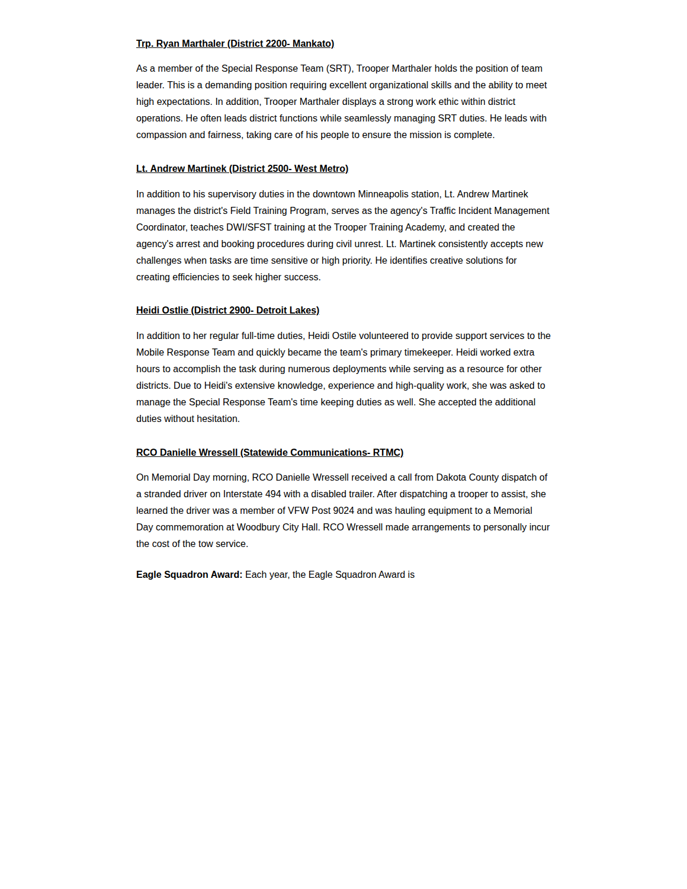Trp. Ryan Marthaler (District 2200- Mankato)
As a member of the Special Response Team (SRT), Trooper Marthaler holds the position of team leader. This is a demanding position requiring excellent organizational skills and the ability to meet high expectations. In addition, Trooper Marthaler displays a strong work ethic within district operations. He often leads district functions while seamlessly managing SRT duties. He leads with compassion and fairness, taking care of his people to ensure the mission is complete.
Lt. Andrew Martinek (District 2500- West Metro)
In addition to his supervisory duties in the downtown Minneapolis station, Lt. Andrew Martinek manages the district's Field Training Program, serves as the agency's Traffic Incident Management Coordinator, teaches DWI/SFST training at the Trooper Training Academy, and created the agency's arrest and booking procedures during civil unrest. Lt. Martinek consistently accepts new challenges when tasks are time sensitive or high priority. He identifies creative solutions for creating efficiencies to seek higher success.
Heidi Ostlie (District 2900- Detroit Lakes)
In addition to her regular full-time duties, Heidi Ostile volunteered to provide support services to the Mobile Response Team and quickly became the team's primary timekeeper. Heidi worked extra hours to accomplish the task during numerous deployments while serving as a resource for other districts. Due to Heidi's extensive knowledge, experience and high-quality work, she was asked to manage the Special Response Team's time keeping duties as well. She accepted the additional duties without hesitation.
RCO Danielle Wressell (Statewide Communications- RTMC)
On Memorial Day morning, RCO Danielle Wressell received a call from Dakota County dispatch of a stranded driver on Interstate 494 with a disabled trailer. After dispatching a trooper to assist, she learned the driver was a member of VFW Post 9024 and was hauling equipment to a Memorial Day commemoration at Woodbury City Hall. RCO Wressell made arrangements to personally incur the cost of the tow service.
Eagle Squadron Award: Each year, the Eagle Squadron Award is